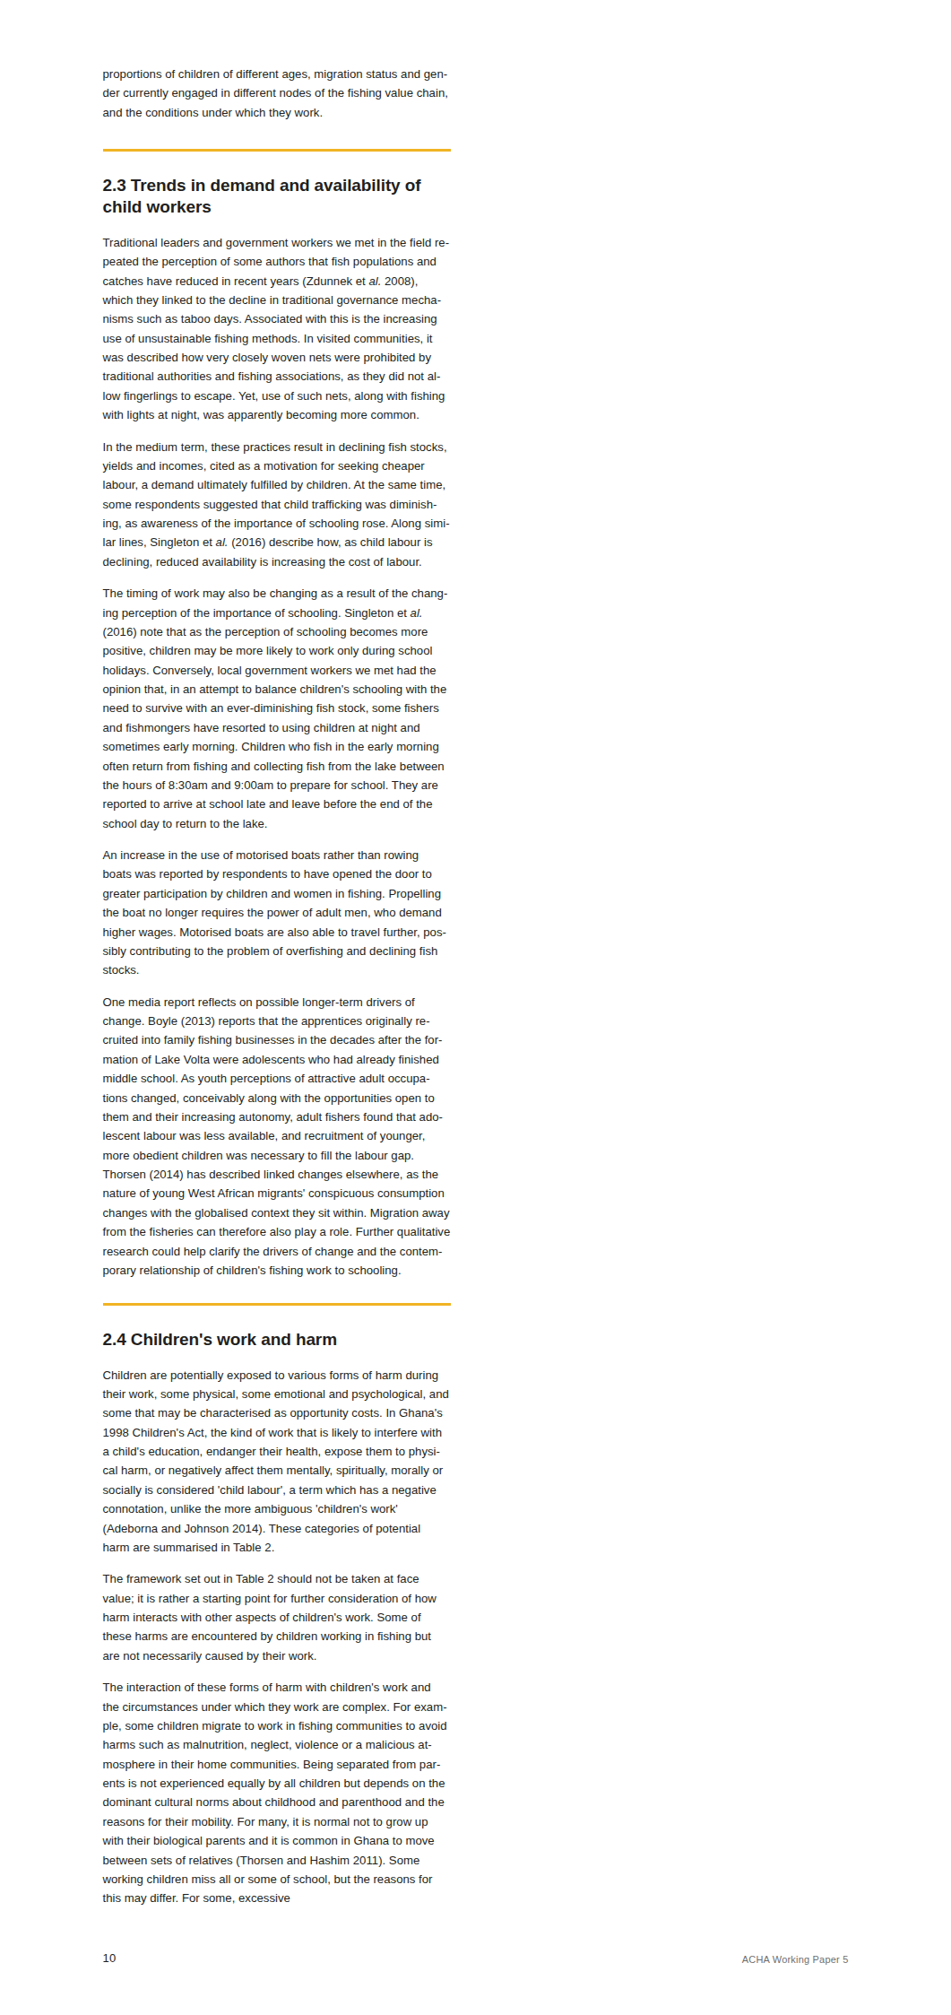proportions of children of different ages, migration status and gender currently engaged in different nodes of the fishing value chain, and the conditions under which they work.
2.3 Trends in demand and availability of child workers
Traditional leaders and government workers we met in the field repeated the perception of some authors that fish populations and catches have reduced in recent years (Zdunnek et al. 2008), which they linked to the decline in traditional governance mechanisms such as taboo days. Associated with this is the increasing use of unsustainable fishing methods. In visited communities, it was described how very closely woven nets were prohibited by traditional authorities and fishing associations, as they did not allow fingerlings to escape. Yet, use of such nets, along with fishing with lights at night, was apparently becoming more common.
In the medium term, these practices result in declining fish stocks, yields and incomes, cited as a motivation for seeking cheaper labour, a demand ultimately fulfilled by children. At the same time, some respondents suggested that child trafficking was diminishing, as awareness of the importance of schooling rose. Along similar lines, Singleton et al. (2016) describe how, as child labour is declining, reduced availability is increasing the cost of labour.
The timing of work may also be changing as a result of the changing perception of the importance of schooling. Singleton et al. (2016) note that as the perception of schooling becomes more positive, children may be more likely to work only during school holidays. Conversely, local government workers we met had the opinion that, in an attempt to balance children's schooling with the need to survive with an ever-diminishing fish stock, some fishers and fishmongers have resorted to using children at night and sometimes early morning. Children who fish in the early morning often return from fishing and collecting fish from the lake between the hours of 8:30am and 9:00am to prepare for school. They are reported to arrive at school late and leave before the end of the school day to return to the lake.
An increase in the use of motorised boats rather than rowing boats was reported by respondents to have opened the door to greater participation by children and women in fishing. Propelling the boat no longer requires the power of adult men, who demand higher wages. Motorised boats are also able to travel further, possibly contributing to the problem of overfishing and declining fish stocks.
One media report reflects on possible longer-term drivers of change. Boyle (2013) reports that the apprentices originally recruited into family fishing businesses in the decades after the formation of Lake Volta were adolescents who had already finished middle school. As youth perceptions of attractive adult occupations changed, conceivably along with the opportunities open to them and their increasing autonomy, adult fishers found that adolescent labour was less available, and recruitment of younger, more obedient children was necessary to fill the labour gap. Thorsen (2014) has described linked changes elsewhere, as the nature of young West African migrants' conspicuous consumption changes with the globalised context they sit within. Migration away from the fisheries can therefore also play a role. Further qualitative research could help clarify the drivers of change and the contemporary relationship of children's fishing work to schooling.
2.4 Children's work and harm
Children are potentially exposed to various forms of harm during their work, some physical, some emotional and psychological, and some that may be characterised as opportunity costs. In Ghana's 1998 Children's Act, the kind of work that is likely to interfere with a child's education, endanger their health, expose them to physical harm, or negatively affect them mentally, spiritually, morally or socially is considered 'child labour', a term which has a negative connotation, unlike the more ambiguous 'children's work' (Adeborna and Johnson 2014). These categories of potential harm are summarised in Table 2.
The framework set out in Table 2 should not be taken at face value; it is rather a starting point for further consideration of how harm interacts with other aspects of children's work. Some of these harms are encountered by children working in fishing but are not necessarily caused by their work.
The interaction of these forms of harm with children's work and the circumstances under which they work are complex. For example, some children migrate to work in fishing communities to avoid harms such as malnutrition, neglect, violence or a malicious atmosphere in their home communities. Being separated from parents is not experienced equally by all children but depends on the dominant cultural norms about childhood and parenthood and the reasons for their mobility. For many, it is normal not to grow up with their biological parents and it is common in Ghana to move between sets of relatives (Thorsen and Hashim 2011). Some working children miss all or some of school, but the reasons for this may differ. For some, excessive
10
ACHA Working Paper 5